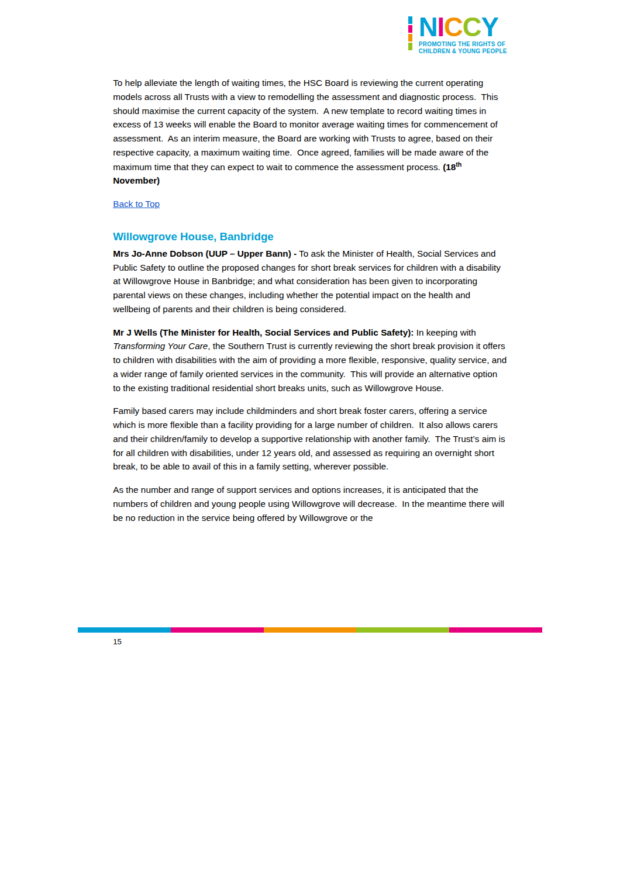NICCY
PROMOTING THE RIGHTS OF
CHILDREN & YOUNG PEOPLE
To help alleviate the length of waiting times, the HSC Board is reviewing the current operating models across all Trusts with a view to remodelling the assessment and diagnostic process. This should maximise the current capacity of the system. A new template to record waiting times in excess of 13 weeks will enable the Board to monitor average waiting times for commencement of assessment. As an interim measure, the Board are working with Trusts to agree, based on their respective capacity, a maximum waiting time. Once agreed, families will be made aware of the maximum time that they can expect to wait to commence the assessment process. (18th November)
Back to Top
Willowgrove House, Banbridge
Mrs Jo-Anne Dobson (UUP – Upper Bann) - To ask the Minister of Health, Social Services and Public Safety to outline the proposed changes for short break services for children with a disability at Willowgrove House in Banbridge; and what consideration has been given to incorporating parental views on these changes, including whether the potential impact on the health and wellbeing of parents and their children is being considered.
Mr J Wells (The Minister for Health, Social Services and Public Safety): In keeping with Transforming Your Care, the Southern Trust is currently reviewing the short break provision it offers to children with disabilities with the aim of providing a more flexible, responsive, quality service, and a wider range of family oriented services in the community. This will provide an alternative option to the existing traditional residential short breaks units, such as Willowgrove House.
Family based carers may include childminders and short break foster carers, offering a service which is more flexible than a facility providing for a large number of children. It also allows carers and their children/family to develop a supportive relationship with another family. The Trust’s aim is for all children with disabilities, under 12 years old, and assessed as requiring an overnight short break, to be able to avail of this in a family setting, wherever possible.
As the number and range of support services and options increases, it is anticipated that the numbers of children and young people using Willowgrove will decrease. In the meantime there will be no reduction in the service being offered by Willowgrove or the
15